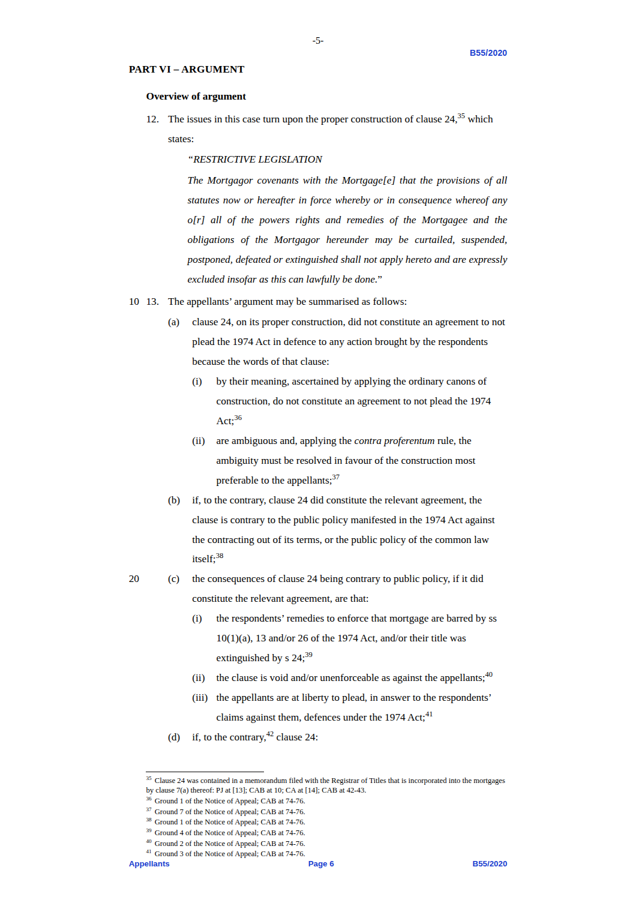-5-
B55/2020
PART VI – ARGUMENT
Overview of argument
12. The issues in this case turn upon the proper construction of clause 24,35 which states:
“RESTRICTIVE LEGISLATION
The Mortgagor covenants with the Mortgage[e] that the provisions of all statutes now or hereafter in force whereby or in consequence whereof any o[r] all of the powers rights and remedies of the Mortgagee and the obligations of the Mortgagor hereunder may be curtailed, suspended, postponed, defeated or extinguished shall not apply hereto and are expressly excluded insofar as this can lawfully be done.”
10 13. The appellants’ argument may be summarised as follows:
(a) clause 24, on its proper construction, did not constitute an agreement to not plead the 1974 Act in defence to any action brought by the respondents because the words of that clause:
(i) by their meaning, ascertained by applying the ordinary canons of construction, do not constitute an agreement to not plead the 1974 Act;36
(ii) are ambiguous and, applying the contra proferentum rule, the ambiguity must be resolved in favour of the construction most preferable to the appellants;37
(b) if, to the contrary, clause 24 did constitute the relevant agreement, the clause is contrary to the public policy manifested in the 1974 Act against the contracting out of its terms, or the public policy of the common law itself;38
20 (c) the consequences of clause 24 being contrary to public policy, if it did constitute the relevant agreement, are that:
(i) the respondents’ remedies to enforce that mortgage are barred by ss 10(1)(a), 13 and/or 26 of the 1974 Act, and/or their title was extinguished by s 24;39
(ii) the clause is void and/or unenforceable as against the appellants;40
(iii) the appellants are at liberty to plead, in answer to the respondents’ claims against them, defences under the 1974 Act;41
(d) if, to the contrary,42 clause 24:
35 Clause 24 was contained in a memorandum filed with the Registrar of Titles that is incorporated into the mortgages by clause 7(a) thereof: PJ at [13]; CAB at 10; CA at [14]; CAB at 42-43.
36 Ground 1 of the Notice of Appeal; CAB at 74-76.
37 Ground 7 of the Notice of Appeal; CAB at 74-76.
38 Ground 1 of the Notice of Appeal; CAB at 74-76.
39 Ground 4 of the Notice of Appeal; CAB at 74-76.
40 Ground 2 of the Notice of Appeal; CAB at 74-76.
41 Ground 3 of the Notice of Appeal; CAB at 74-76.
Appellants Page 6 B55/2020